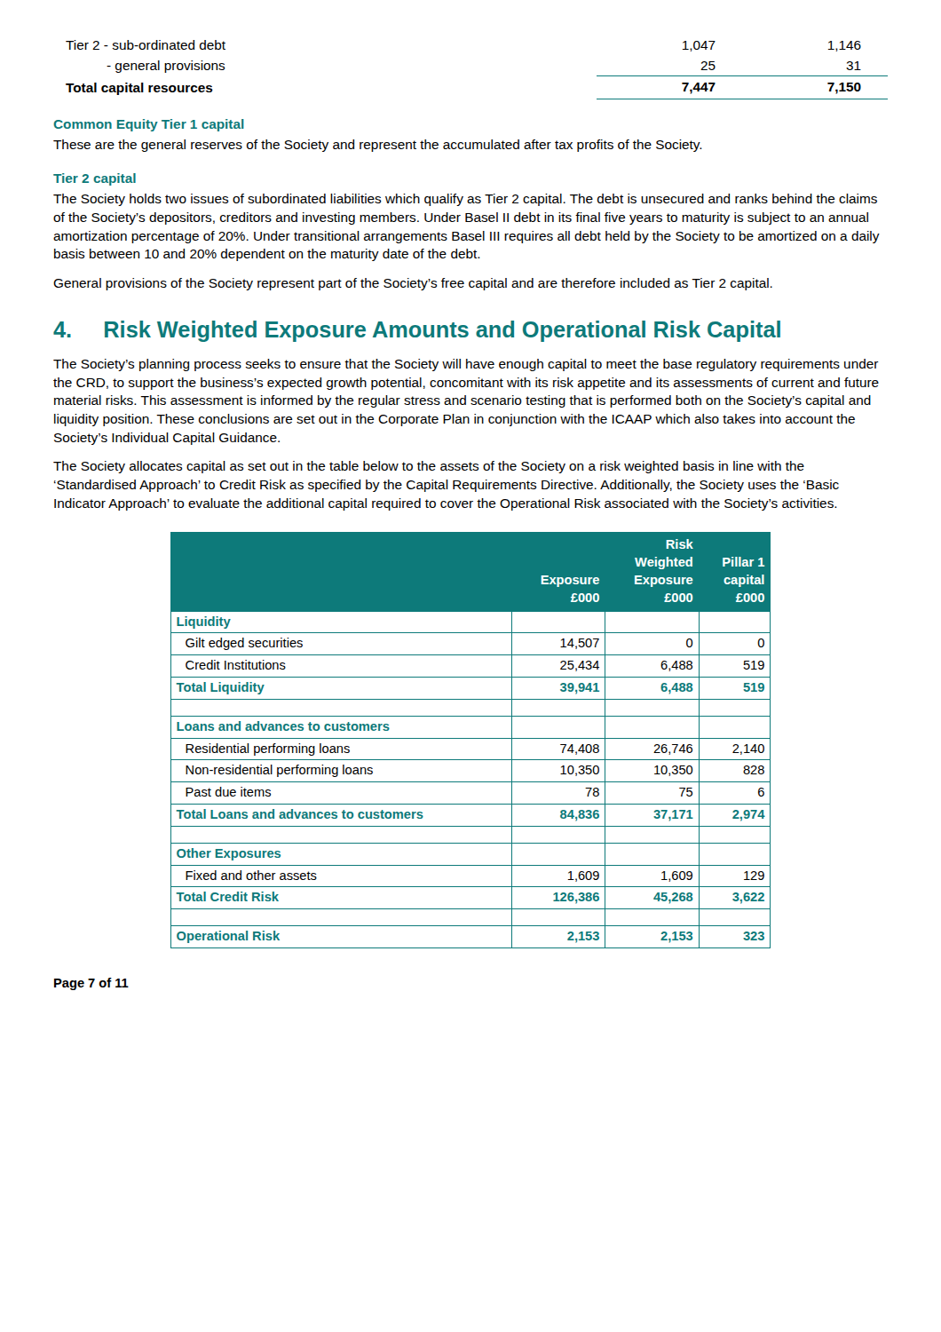| Tier 2 - sub-ordinated debt | 1,047 | 1,146 |
| - general provisions | 25 | 31 |
| Total capital resources | 7,447 | 7,150 |
Common Equity Tier 1 capital
These are the general reserves of the Society and represent the accumulated after tax profits of the Society.
Tier 2 capital
The Society holds two issues of subordinated liabilities which qualify as Tier 2 capital. The debt is unsecured and ranks behind the claims of the Society’s depositors, creditors and investing members. Under Basel II debt in its final five years to maturity is subject to an annual amortization percentage of 20%. Under transitional arrangements Basel III requires all debt held by the Society to be amortized on a daily basis between 10 and 20% dependent on the maturity date of the debt.
General provisions of the Society represent part of the Society’s free capital and are therefore included as Tier 2 capital.
4. Risk Weighted Exposure Amounts and Operational Risk Capital
The Society’s planning process seeks to ensure that the Society will have enough capital to meet the base regulatory requirements under the CRD, to support the business’s expected growth potential, concomitant with its risk appetite and its assessments of current and future material risks. This assessment is informed by the regular stress and scenario testing that is performed both on the Society’s capital and liquidity position. These conclusions are set out in the Corporate Plan in conjunction with the ICAAP which also takes into account the Society’s Individual Capital Guidance.
The Society allocates capital as set out in the table below to the assets of the Society on a risk weighted basis in line with the ‘Standardised Approach’ to Credit Risk as specified by the Capital Requirements Directive. Additionally, the Society uses the ‘Basic Indicator Approach’ to evaluate the additional capital required to cover the Operational Risk associated with the Society’s activities.
| | Exposure £000 | Risk Weighted Exposure £000 | Pillar 1 capital £000 |
| --- | --- | --- | --- |
| Liquidity | | | |
| Gilt edged securities | 14,507 | 0 | 0 |
| Credit Institutions | 25,434 | 6,488 | 519 |
| Total Liquidity | 39,941 | 6,488 | 519 |
| Loans and advances to customers | | | |
| Residential performing loans | 74,408 | 26,746 | 2,140 |
| Non-residential performing loans | 10,350 | 10,350 | 828 |
| Past due items | 78 | 75 | 6 |
| Total Loans and advances to customers | 84,836 | 37,171 | 2,974 |
| Other Exposures | | | |
| Fixed and other assets | 1,609 | 1,609 | 129 |
| Total Credit Risk | 126,386 | 45,268 | 3,622 |
| Operational Risk | 2,153 | 2,153 | 323 |
Page 7 of 11